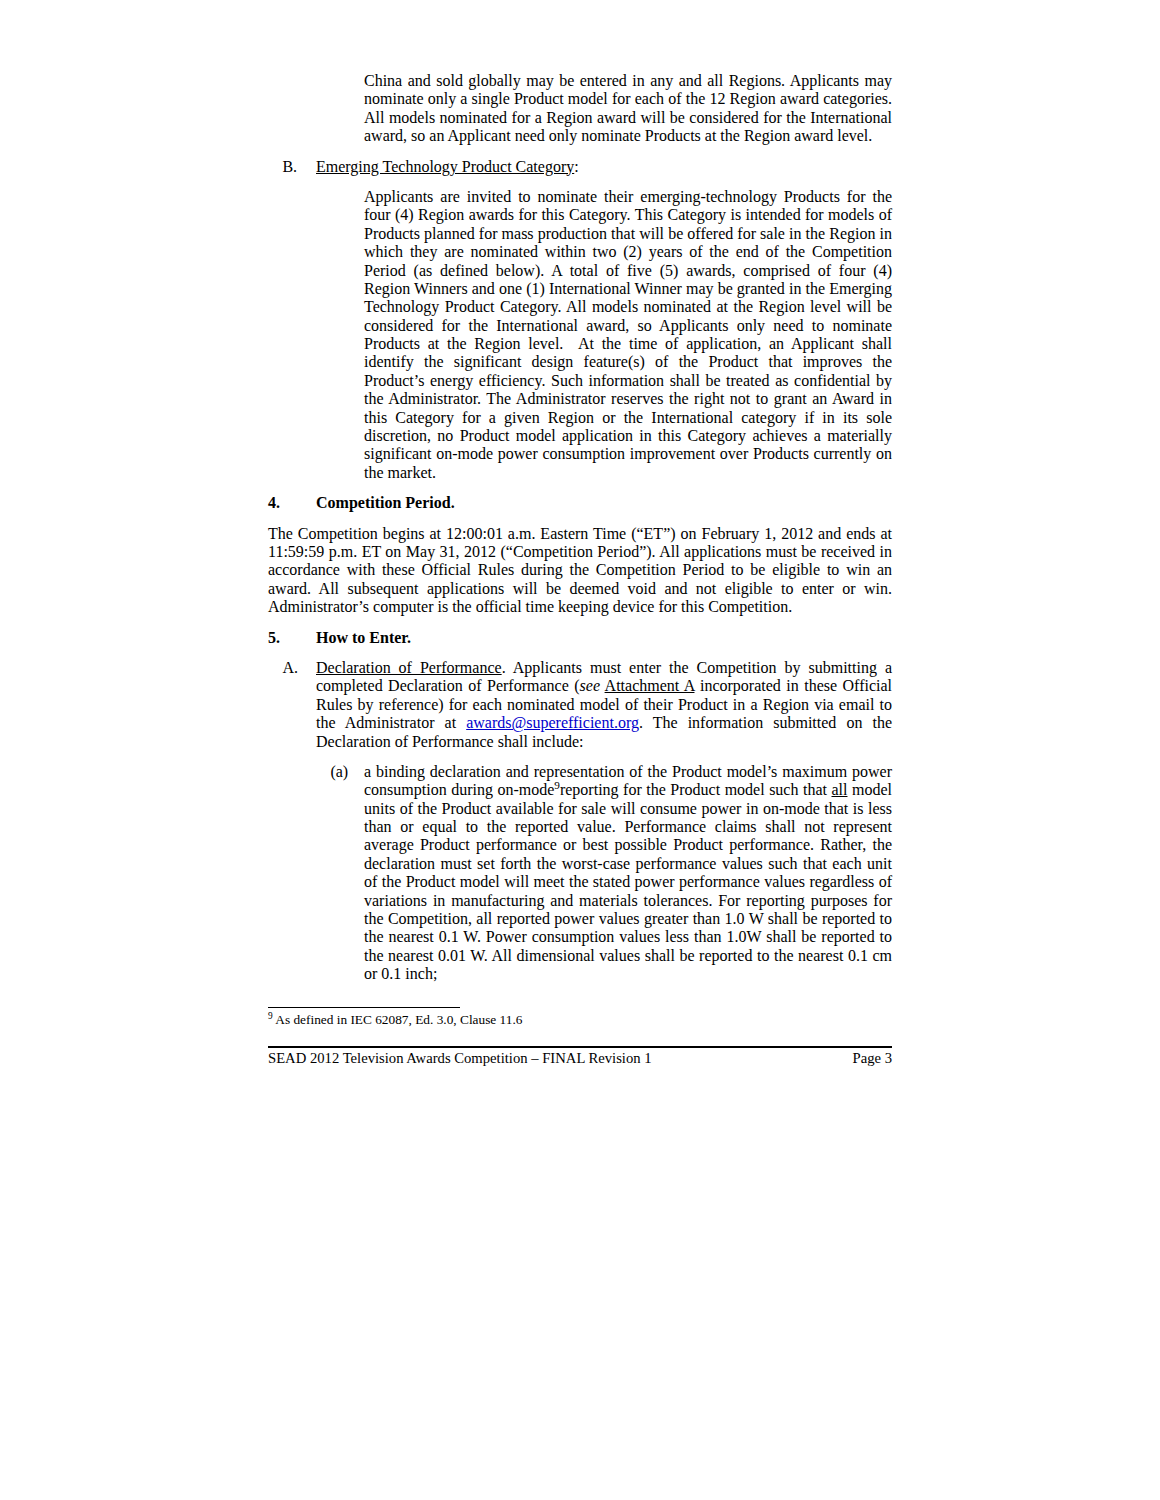China and sold globally may be entered in any and all Regions. Applicants may nominate only a single Product model for each of the 12 Region award categories. All models nominated for a Region award will be considered for the International award, so an Applicant need only nominate Products at the Region award level.
B. Emerging Technology Product Category:
Applicants are invited to nominate their emerging-technology Products for the four (4) Region awards for this Category. This Category is intended for models of Products planned for mass production that will be offered for sale in the Region in which they are nominated within two (2) years of the end of the Competition Period (as defined below). A total of five (5) awards, comprised of four (4) Region Winners and one (1) International Winner may be granted in the Emerging Technology Product Category. All models nominated at the Region level will be considered for the International award, so Applicants only need to nominate Products at the Region level. At the time of application, an Applicant shall identify the significant design feature(s) of the Product that improves the Product’s energy efficiency. Such information shall be treated as confidential by the Administrator. The Administrator reserves the right not to grant an Award in this Category for a given Region or the International category if in its sole discretion, no Product model application in this Category achieves a materially significant on-mode power consumption improvement over Products currently on the market.
4. Competition Period.
The Competition begins at 12:00:01 a.m. Eastern Time (“ET”) on February 1, 2012 and ends at 11:59:59 p.m. ET on May 31, 2012 (“Competition Period”). All applications must be received in accordance with these Official Rules during the Competition Period to be eligible to win an award. All subsequent applications will be deemed void and not eligible to enter or win. Administrator’s computer is the official time keeping device for this Competition.
5. How to Enter.
A. Declaration of Performance. Applicants must enter the Competition by submitting a completed Declaration of Performance (see Attachment A incorporated in these Official Rules by reference) for each nominated model of their Product in a Region via email to the Administrator at awards@superefficient.org. The information submitted on the Declaration of Performance shall include:
(a) a binding declaration and representation of the Product model’s maximum power consumption during on-mode9reporting for the Product model such that all model units of the Product available for sale will consume power in on-mode that is less than or equal to the reported value. Performance claims shall not represent average Product performance or best possible Product performance. Rather, the declaration must set forth the worst-case performance values such that each unit of the Product model will meet the stated power performance values regardless of variations in manufacturing and materials tolerances. For reporting purposes for the Competition, all reported power values greater than 1.0 W shall be reported to the nearest 0.1 W. Power consumption values less than 1.0W shall be reported to the nearest 0.01 W. All dimensional values shall be reported to the nearest 0.1 cm or 0.1 inch;
9 As defined in IEC 62087, Ed. 3.0, Clause 11.6
SEAD 2012 Television Awards Competition – FINAL Revision 1 Page 3